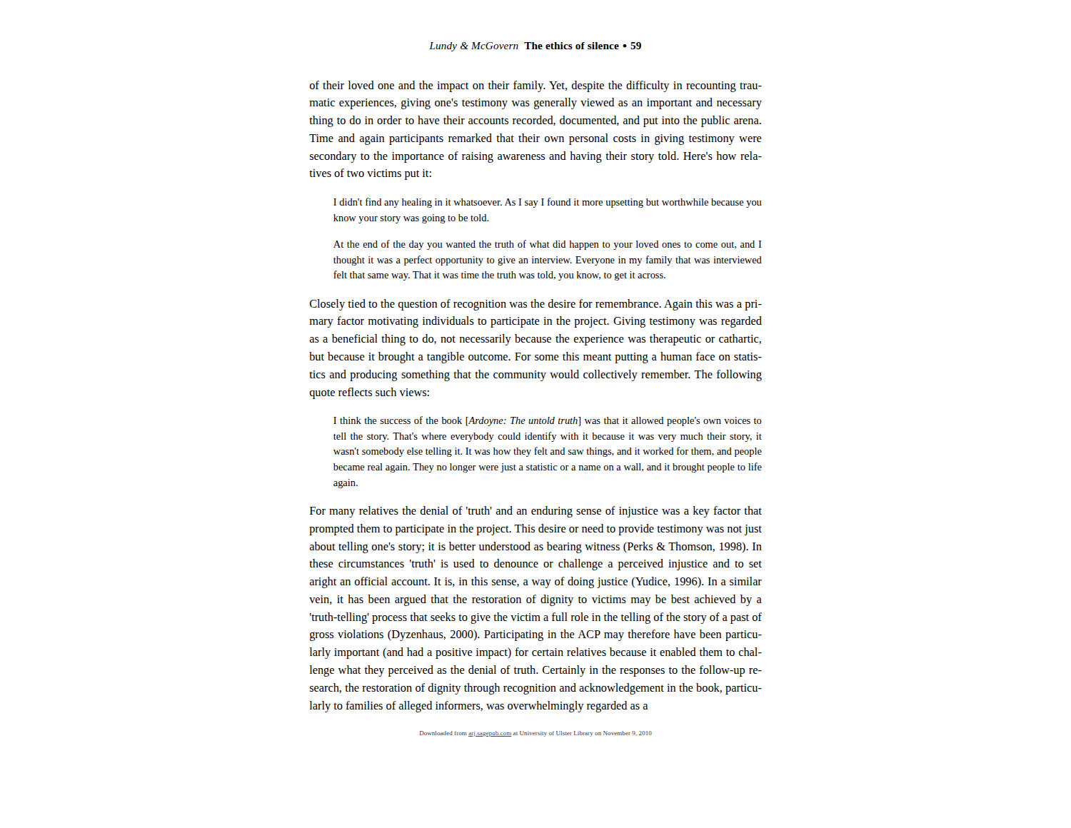Lundy & McGovern The ethics of silence●59
of their loved one and the impact on their family. Yet, despite the difficulty in recounting traumatic experiences, giving one's testimony was generally viewed as an important and necessary thing to do in order to have their accounts recorded, documented, and put into the public arena. Time and again participants remarked that their own personal costs in giving testimony were secondary to the importance of raising awareness and having their story told. Here's how relatives of two victims put it:
I didn't find any healing in it whatsoever. As I say I found it more upsetting but worthwhile because you know your story was going to be told.
At the end of the day you wanted the truth of what did happen to your loved ones to come out, and I thought it was a perfect opportunity to give an interview. Everyone in my family that was interviewed felt that same way. That it was time the truth was told, you know, to get it across.
Closely tied to the question of recognition was the desire for remembrance. Again this was a primary factor motivating individuals to participate in the project. Giving testimony was regarded as a beneficial thing to do, not necessarily because the experience was therapeutic or cathartic, but because it brought a tangible outcome. For some this meant putting a human face on statistics and producing something that the community would collectively remember. The following quote reflects such views:
I think the success of the book [Ardoyne: The untold truth] was that it allowed people's own voices to tell the story. That's where everybody could identify with it because it was very much their story, it wasn't somebody else telling it. It was how they felt and saw things, and it worked for them, and people became real again. They no longer were just a statistic or a name on a wall, and it brought people to life again.
For many relatives the denial of 'truth' and an enduring sense of injustice was a key factor that prompted them to participate in the project. This desire or need to provide testimony was not just about telling one's story; it is better understood as bearing witness (Perks & Thomson, 1998). In these circumstances 'truth' is used to denounce or challenge a perceived injustice and to set aright an official account. It is, in this sense, a way of doing justice (Yudice, 1996). In a similar vein, it has been argued that the restoration of dignity to victims may be best achieved by a 'truth-telling' process that seeks to give the victim a full role in the telling of the story of a past of gross violations (Dyzenhaus, 2000). Participating in the ACP may therefore have been particularly important (and had a positive impact) for certain relatives because it enabled them to challenge what they perceived as the denial of truth. Certainly in the responses to the follow-up research, the restoration of dignity through recognition and acknowledgement in the book, particularly to families of alleged informers, was overwhelmingly regarded as a
Downloaded from arj.sagepub.com at University of Ulster Library on November 9, 2010